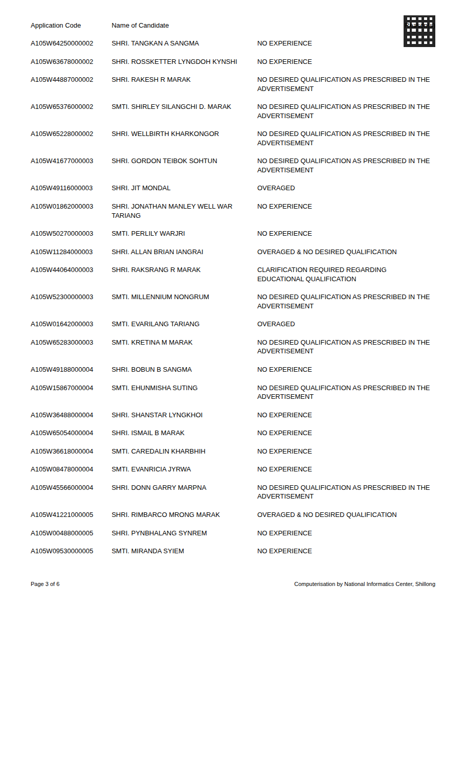| Application Code | Name of Candidate | Reason(s) |
| --- | --- | --- |
| A105W64250000002 | SHRI. TANGKAN A SANGMA | NO EXPERIENCE |
| A105W63678000002 | SHRI. ROSSKETTER LYNGDOH KYNSHI | NO EXPERIENCE |
| A105W44887000002 | SHRI. RAKESH R MARAK | NO DESIRED QUALIFICATION AS PRESCRIBED IN THE ADVERTISEMENT |
| A105W65376000002 | SMTI. SHIRLEY SILANGCHI D. MARAK | NO DESIRED QUALIFICATION AS PRESCRIBED IN THE ADVERTISEMENT |
| A105W65228000002 | SHRI. WELLBIRTH KHARKONGOR | NO DESIRED QUALIFICATION AS PRESCRIBED IN THE ADVERTISEMENT |
| A105W41677000003 | SHRI. GORDON TEIBOK SOHTUN | NO DESIRED QUALIFICATION AS PRESCRIBED IN THE ADVERTISEMENT |
| A105W49116000003 | SHRI. JIT MONDAL | OVERAGED |
| A105W01862000003 | SHRI. JONATHAN MANLEY WELL WAR TARIANG | NO EXPERIENCE |
| A105W50270000003 | SMTI. PERLILY WARJRI | NO EXPERIENCE |
| A105W11284000003 | SHRI. ALLAN BRIAN IANGRAI | OVERAGED & NO DESIRED QUALIFICATION |
| A105W44064000003 | SHRI. RAKSRANG R MARAK | CLARIFICATION REQUIRED REGARDING EDUCATIONAL QUALIFICATION |
| A105W52300000003 | SMTI. MILLENNIUM NONGRUM | NO DESIRED QUALIFICATION AS PRESCRIBED IN THE ADVERTISEMENT |
| A105W01642000003 | SMTI. EVARILANG TARIANG | OVERAGED |
| A105W65283000003 | SMTI. KRETINA M MARAK | NO DESIRED QUALIFICATION AS PRESCRIBED IN THE ADVERTISEMENT |
| A105W49188000004 | SHRI. BOBUN B SANGMA | NO EXPERIENCE |
| A105W15867000004 | SMTI. EHUNMISHA SUTING | NO DESIRED QUALIFICATION AS PRESCRIBED IN THE ADVERTISEMENT |
| A105W36488000004 | SHRI. SHANSTAR LYNGKHOI | NO EXPERIENCE |
| A105W65054000004 | SHRI. ISMAIL B MARAK | NO EXPERIENCE |
| A105W36618000004 | SMTI. CAREDALIN KHARBHIH | NO EXPERIENCE |
| A105W08478000004 | SMTI. EVANRICIA JYRWA | NO EXPERIENCE |
| A105W45566000004 | SHRI. DONN GARRY MARPNA | NO DESIRED QUALIFICATION AS PRESCRIBED IN THE ADVERTISEMENT |
| A105W41221000005 | SHRI. RIMBARCO MRONG MARAK | OVERAGED & NO DESIRED QUALIFICATION |
| A105W00488000005 | SHRI. PYNBHALANG SYNREM | NO EXPERIENCE |
| A105W09530000005 | SMTI. MIRANDA SYIEM | NO EXPERIENCE |
Page 3 of 6 Computerisation by National Informatics Center, Shillong